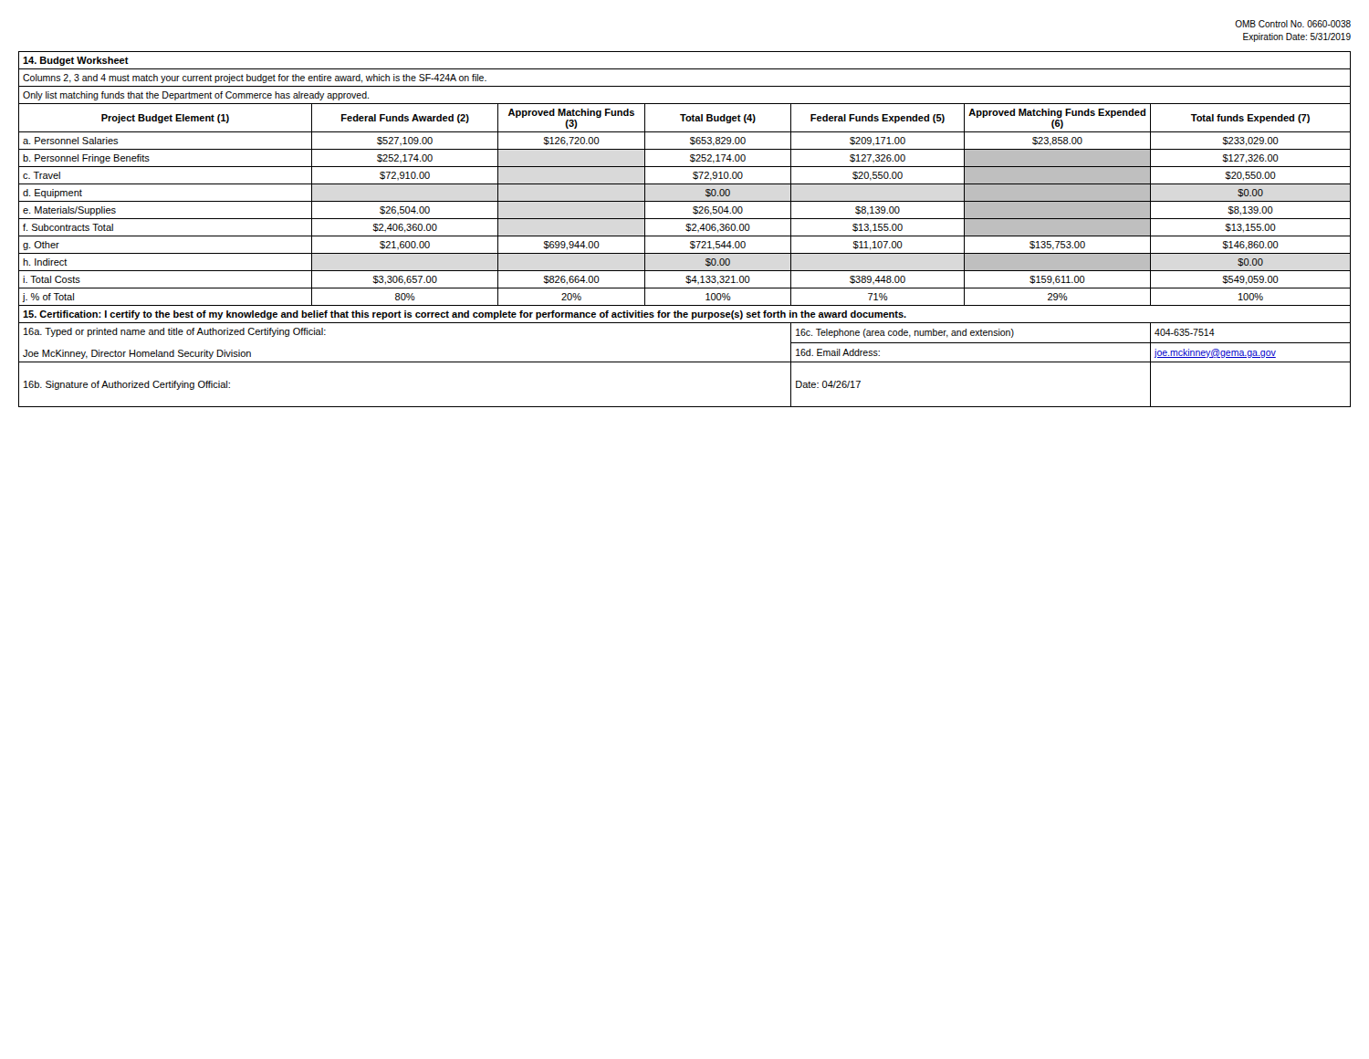OMB Control No. 0660-0038
Expiration Date: 5/31/2019
| 14. Budget Worksheet |
| Columns 2, 3 and 4 must match your current project budget for the entire award, which is the SF-424A on file. |
| Only list matching funds that the Department of Commerce has already approved. |
| Project Budget Element (1) | Federal Funds Awarded (2) | Approved Matching Funds (3) | Total Budget (4) | Federal Funds Expended (5) | Approved Matching Funds Expended (6) | Total funds Expended (7) |
| a. Personnel Salaries | $527,109.00 | $126,720.00 | $653,829.00 | $209,171.00 | $23,858.00 | $233,029.00 |
| b. Personnel Fringe Benefits | $252,174.00 | | $252,174.00 | $127,326.00 | | $127,326.00 |
| c. Travel | $72,910.00 | | $72,910.00 | $20,550.00 | | $20,550.00 |
| d. Equipment | | | $0.00 | | | $0.00 |
| e. Materials/Supplies | $26,504.00 | | $26,504.00 | $8,139.00 | | $8,139.00 |
| f. Subcontracts Total | $2,406,360.00 | | $2,406,360.00 | $13,155.00 | | $13,155.00 |
| g. Other | $21,600.00 | $699,944.00 | $721,544.00 | $11,107.00 | $135,753.00 | $146,860.00 |
| h. Indirect | | | $0.00 | | | $0.00 |
| i. Total Costs | $3,306,657.00 | $826,664.00 | $4,133,321.00 | $389,448.00 | $159,611.00 | $549,059.00 |
| j. % of Total | 80% | 20% | 100% | 71% | 29% | 100% |
| 15. Certification: I certify to the best of my knowledge and belief that this report is correct and complete for performance of activities for the purpose(s) set forth in the award documents. |
| 16a. Typed or printed name and title of Authorized Certifying Official: Joe McKinney, Director Homeland Security Division | 16c. Telephone (area code, number, and extension) | 404-635-7514 |
| 16d. Email Address: | joe.mckinney@gema.ga.gov |
| 16b. Signature of Authorized Certifying Official: | Date: 04/26/17 | |